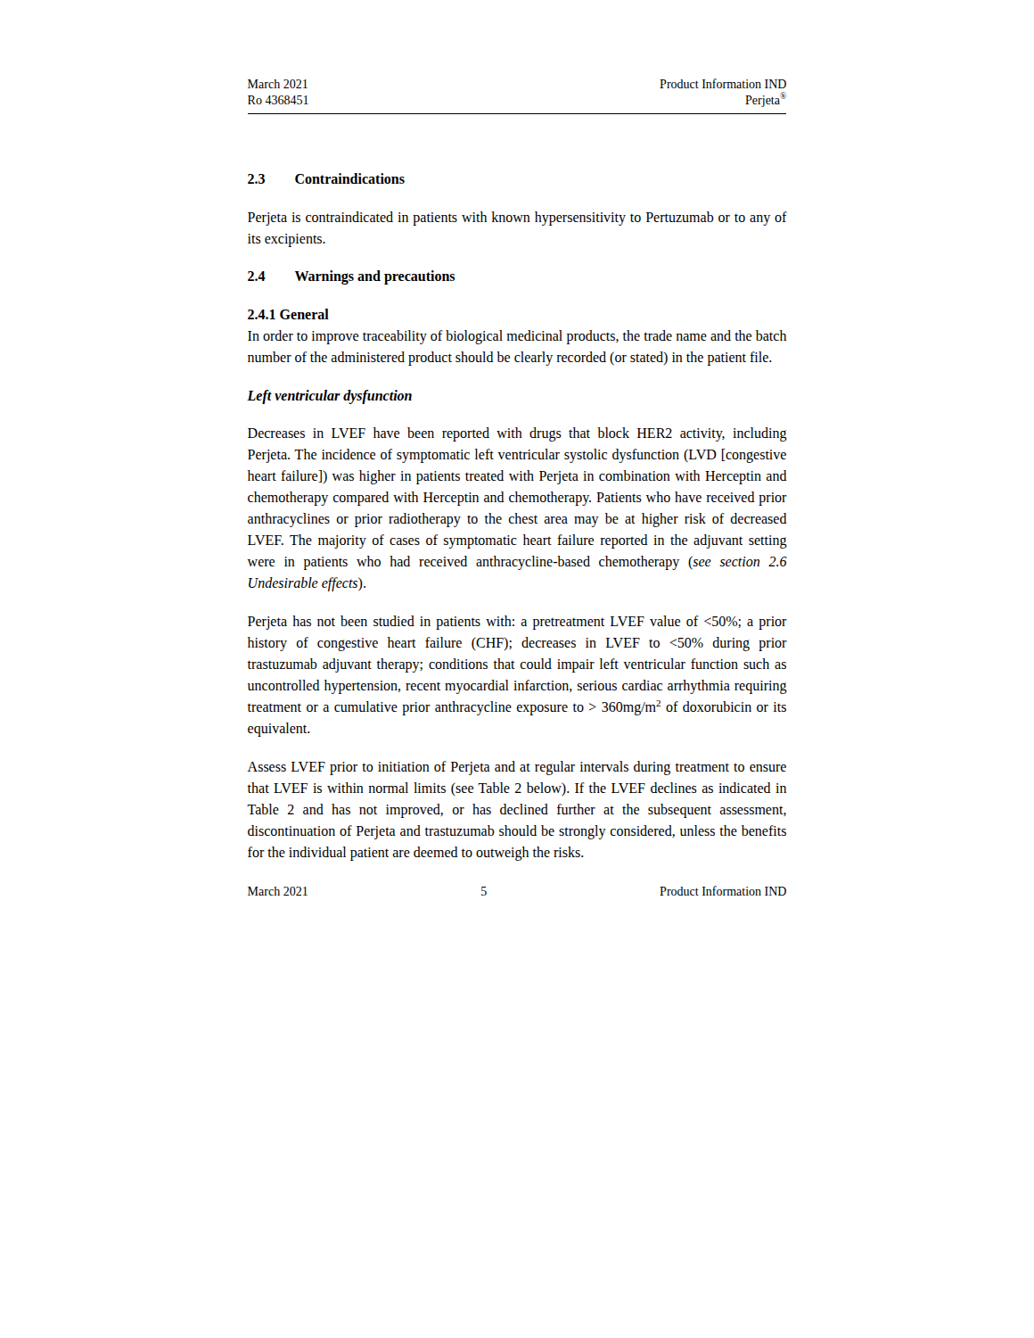March 2021
Ro 4368451
Product Information IND
Perjeta®
2.3 Contraindications
Perjeta is contraindicated in patients with known hypersensitivity to Pertuzumab or to any of its excipients.
2.4 Warnings and precautions
2.4.1 General
In order to improve traceability of biological medicinal products, the trade name and the batch number of the administered product should be clearly recorded (or stated) in the patient file.
Left ventricular dysfunction
Decreases in LVEF have been reported with drugs that block HER2 activity, including Perjeta. The incidence of symptomatic left ventricular systolic dysfunction (LVD [congestive heart failure]) was higher in patients treated with Perjeta in combination with Herceptin and chemotherapy compared with Herceptin and chemotherapy. Patients who have received prior anthracyclines or prior radiotherapy to the chest area may be at higher risk of decreased LVEF. The majority of cases of symptomatic heart failure reported in the adjuvant setting were in patients who had received anthracycline-based chemotherapy (see section 2.6 Undesirable effects).
Perjeta has not been studied in patients with: a pretreatment LVEF value of <50%; a prior history of congestive heart failure (CHF); decreases in LVEF to <50% during prior trastuzumab adjuvant therapy; conditions that could impair left ventricular function such as uncontrolled hypertension, recent myocardial infarction, serious cardiac arrhythmia requiring treatment or a cumulative prior anthracycline exposure to > 360mg/m2 of doxorubicin or its equivalent.
Assess LVEF prior to initiation of Perjeta and at regular intervals during treatment to ensure that LVEF is within normal limits (see Table 2 below). If the LVEF declines as indicated in Table 2 and has not improved, or has declined further at the subsequent assessment, discontinuation of Perjeta and trastuzumab should be strongly considered, unless the benefits for the individual patient are deemed to outweigh the risks.
March 2021
5
Product Information IND